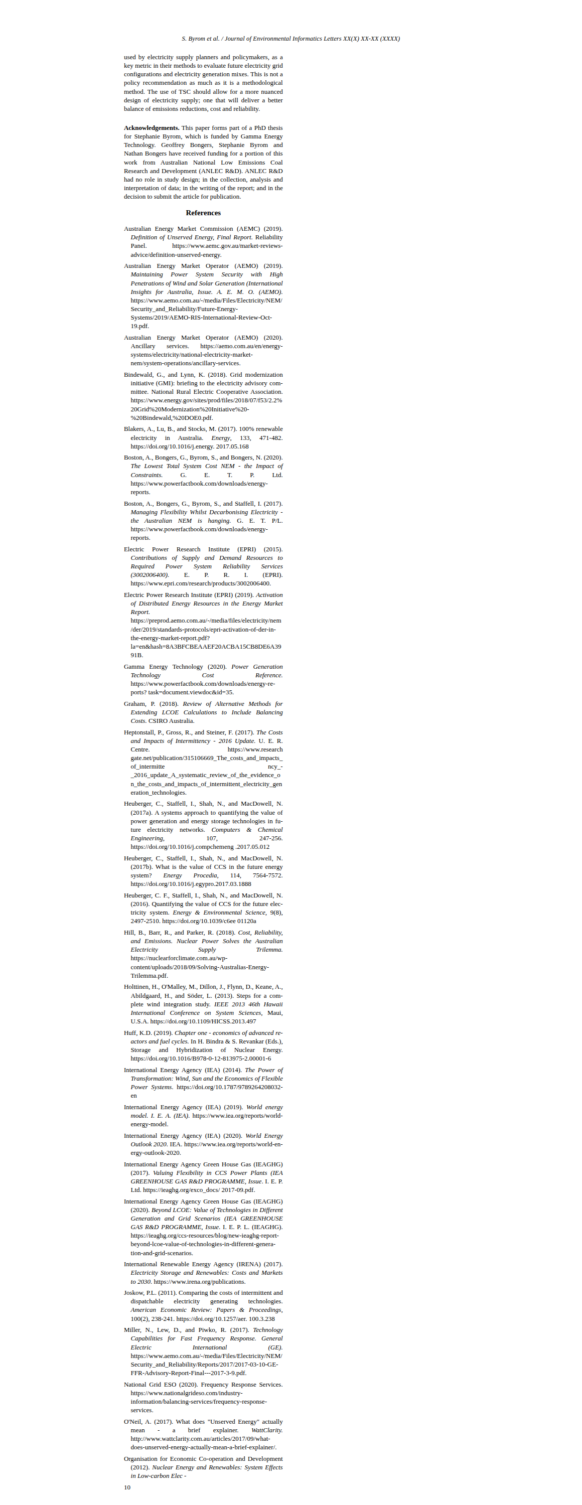S. Byrom et al. / Journal of Environmental Informatics Letters XX(X) XX-XX (XXXX)
used by electricity supply planners and policymakers, as a key metric in their methods to evaluate future electricity grid configurations and electricity generation mixes. This is not a policy recommendation as much as it is a methodological method. The use of TSC should allow for a more nuanced design of electricity supply; one that will deliver a better balance of emissions reductions, cost and reliability.
Acknowledgements. This paper forms part of a PhD thesis for Stephanie Byrom, which is funded by Gamma Energy Technology. Geoffrey Bongers, Stephanie Byrom and Nathan Bongers have received funding for a portion of this work from Australian National Low Emissions Coal Research and Development (ANLEC R&D). ANLEC R&D had no role in study design; in the collection, analysis and interpretation of data; in the writing of the report; and in the decision to submit the article for publication.
References
Australian Energy Market Commission (AEMC) (2019). Definition of Unserved Energy, Final Report. Reliability Panel. https://www.aemc.gov.au/market-reviews-advice/definition-unserved-energy.
Australian Energy Market Operator (AEMO) (2019). Maintaining Power System Security with High Penetrations of Wind and Solar Generation (International Insights for Australia, Issue. A. E. M. O. (AEMO). https://www.aemo.com.au/-/media/Files/Electricity/NEM/Security_and_Reliability/Future-Energy-Systems/2019/AEMO-RIS-International-Review-Oct-19.pdf.
Australian Energy Market Operator (AEMO) (2020). Ancillary services. https://aemo.com.au/en/energy-systems/electricity/national-electricity-market-nem/system-operations/ancillary-services.
Bindewald, G., and Lynn, K. (2018). Grid modernization initiative (GMI): briefing to the electricity advisory committee. National Rural Electric Cooperative Association. https://www.energy.gov/sites/prod/files/2018/07/f53/2.2%20Grid%20Modernization%20Initiative%20-%20Bindewald,%20DOE0.pdf.
Blakers, A., Lu, B., and Stocks, M. (2017). 100% renewable electricity in Australia. Energy, 133, 471-482. https://doi.org/10.1016/j.energy. 2017.05.168
Boston, A., Bongers, G., Byrom, S., and Bongers, N. (2020). The Lowest Total System Cost NEM - the Impact of Constraints. G. E. T. P. Ltd. https://www.powerfactbook.com/downloads/energy-reports.
Boston, A., Bongers, G., Byrom, S., and Staffell, I. (2017). Managing Flexibility Whilst Decarbonising Electricity - the Australian NEM is hanging. G. E. T. P/L. https://www.powerfactbook.com/downloads/energy-reports.
Electric Power Research Institute (EPRI) (2015). Contributions of Supply and Demand Resources to Required Power System Reliability Services (3002006400). E. P. R. I. (EPRI). https://www.epri.com/research/products/3002006400.
Electric Power Research Institute (EPRI) (2019). Activation of Distributed Energy Resources in the Energy Market Report. https://preprod.aemo.com.au/-/media/files/electricity/nem/der/2019/standards-protocols/epri-activation-of-der-in-the-energy-market-report.pdf?la=en&hash=8A3BFCBEAAEF20ACBA15CB8DE6A3991B.
Gamma Energy Technology (2020). Power Generation Technology Cost Reference. https://www.powerfactbook.com/downloads/energy-reports? task=document.viewdoc&id=35.
Graham, P. (2018). Review of Alternative Methods for Extending LCOE Calculations to Include Balancing Costs. CSIRO Australia.
Heptonstall, P., Gross, R., and Steiner, F. (2017). The Costs and Impacts of Intermittency - 2016 Update. U. E. R. Centre. https://www.research gate.net/publication/315106669_The_costs_and_impacts_of_intermitte ncy_-_2016_update_A_systematic_review_of_the_evidence_on_the_costs_and_impacts_of_intermittent_electricity_generation_technologies.
Heuberger, C., Staffell, I., Shah, N., and MacDowell, N. (2017a). A systems approach to quantifying the value of power generation and energy storage technologies in future electricity networks. Computers & Chemical Engineering, 107, 247-256. https://doi.org/10.1016/j.compchemeng .2017.05.012
Heuberger, C., Staffell, I., Shah, N., and MacDowell, N. (2017b). What is the value of CCS in the future energy system? Energy Procedia, 114, 7564-7572. https://doi.org/10.1016/j.egypro.2017.03.1888
Heuberger, C. F., Staffell, I., Shah, N., and MacDowell, N. (2016). Quantifying the value of CCS for the future electricity system. Energy & Environmental Science, 9(8), 2497-2510. https://doi.org/10.1039/c6ee 01120a
Hill, B., Barr, R., and Parker, R. (2018). Cost, Reliability, and Emissions. Nuclear Power Solves the Australian Electricity Supply Trilemma. https://nuclearforclimate.com.au/wp-content/uploads/2018/09/Solving-Australias-Energy-Trilemma.pdf.
Holttinen, H., O'Malley, M., Dillon, J., Flynn, D., Keane, A., Abildgaard, H., and Söder, L. (2013). Steps for a complete wind integration study. IEEE 2013 46th Hawaii International Conference on System Sciences, Maui, U.S.A. https://doi.org/10.1109/HICSS.2013.497
Huff, K.D. (2019). Chapter one - economics of advanced reactors and fuel cycles. In H. Bindra & S. Revankar (Eds.), Storage and Hybridization of Nuclear Energy. https://doi.org/10.1016/B978-0-12-813975-2.00001-6
International Energy Agency (IEA) (2014). The Power of Transformation: Wind, Sun and the Economics of Flexible Power Systems. https://doi.org/10.1787/9789264208032-en
International Energy Agency (IEA) (2019). World energy model. I. E. A. (IEA). https://www.iea.org/reports/world-energy-model.
International Energy Agency (IEA) (2020). World Energy Outlook 2020. IEA. https://www.iea.org/reports/world-energy-outlook-2020.
International Energy Agency Green House Gas (IEAGHG) (2017). Valuing Flexibility in CCS Power Plants (IEA GREENHOUSE GAS R&D PROGRAMME, Issue. I. E. P. Ltd. https://ieaghg.org/exco_docs/ 2017-09.pdf.
International Energy Agency Green House Gas (IEAGHG) (2020). Beyond LCOE: Value of Technologies in Different Generation and Grid Scenarios (IEA GREENHOUSE GAS R&D PROGRAMME, Issue. I. E. P. L. (IEAGHG). https://ieaghg.org/ccs-resources/blog/new-ieaghg-report-beyond-lcoe-value-of-technologies-in-different-generation-and-grid-scenarios.
International Renewable Energy Agency (IRENA) (2017). Electricity Storage and Renewables: Costs and Markets to 2030. https://www.irena.org/publications.
Joskow, P.L. (2011). Comparing the costs of intermittent and dispatchable electricity generating technologies. American Economic Review: Papers & Proceedings, 100(2), 238-241. https://doi.org/10.1257/aer. 100.3.238
Miller, N., Lew, D., and Piwko, R. (2017). Technology Capabilities for Fast Frequency Response. General Electric International (GE). https://www.aemo.com.au/-/media/Files/Electricity/NEM/Security_and_Reliability/Reports/2017/2017-03-10-GE-FFR-Advisory-Report-Final---2017-3-9.pdf.
National Grid ESO (2020). Frequency Response Services. https://www.nationalgrideso.com/industry-information/balancing-services/frequency-response-services.
O'Neil, A. (2017). What does "Unserved Energy" actually mean - a brief explainer. WattClarity. http://www.wattclarity.com.au/articles/2017/09/what-does-unserved-energy-actually-mean-a-brief-explainer/.
Organisation for Economic Co-operation and Development (2012). Nuclear Energy and Renewables: System Effects in Low-carbon Elec -
10